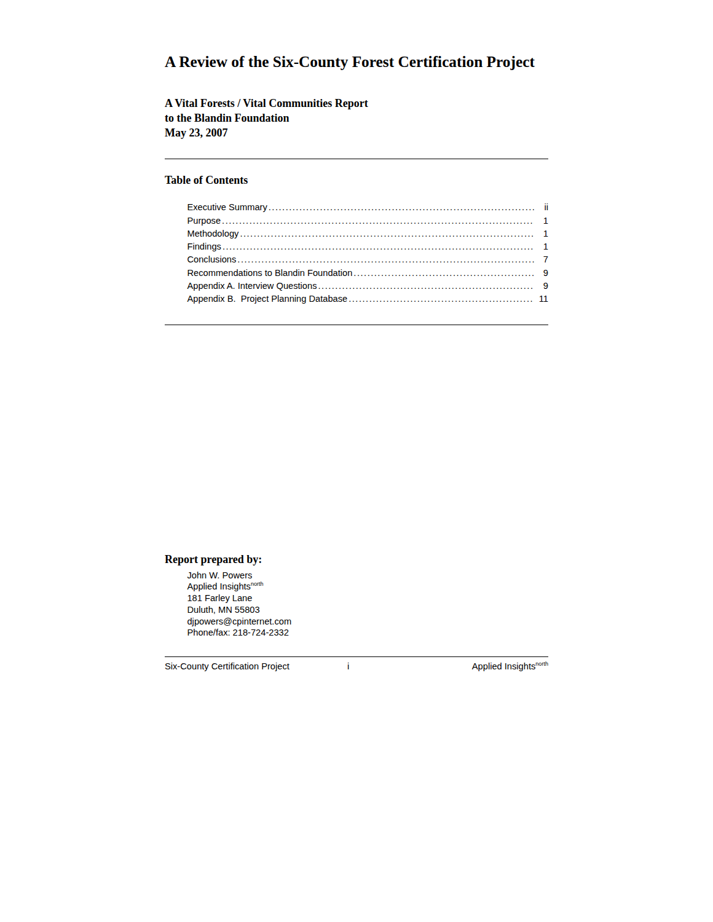A Review of the Six-County Forest Certification Project
A Vital Forests / Vital Communities Report
to the Blandin Foundation
May 23, 2007
Table of Contents
Executive Summary .................................................................................................................. ii
Purpose .................................................................................................................. 1
Methodology .................................................................................................................. 1
Findings .................................................................................................................. 1
Conclusions .................................................................................................................. 7
Recommendations to Blandin Foundation .................................................................................................................. 9
Appendix A. Interview Questions .................................................................................................................. 9
Appendix B. Project Planning Database .................................................................................................................. 11
Report prepared by:
John W. Powers
Applied Insightsnorth
181 Farley Lane
Duluth, MN 55803
djpowers@cpinternet.com
Phone/fax: 218-724-2332
Six-County Certification Project i Applied Insightsnorth